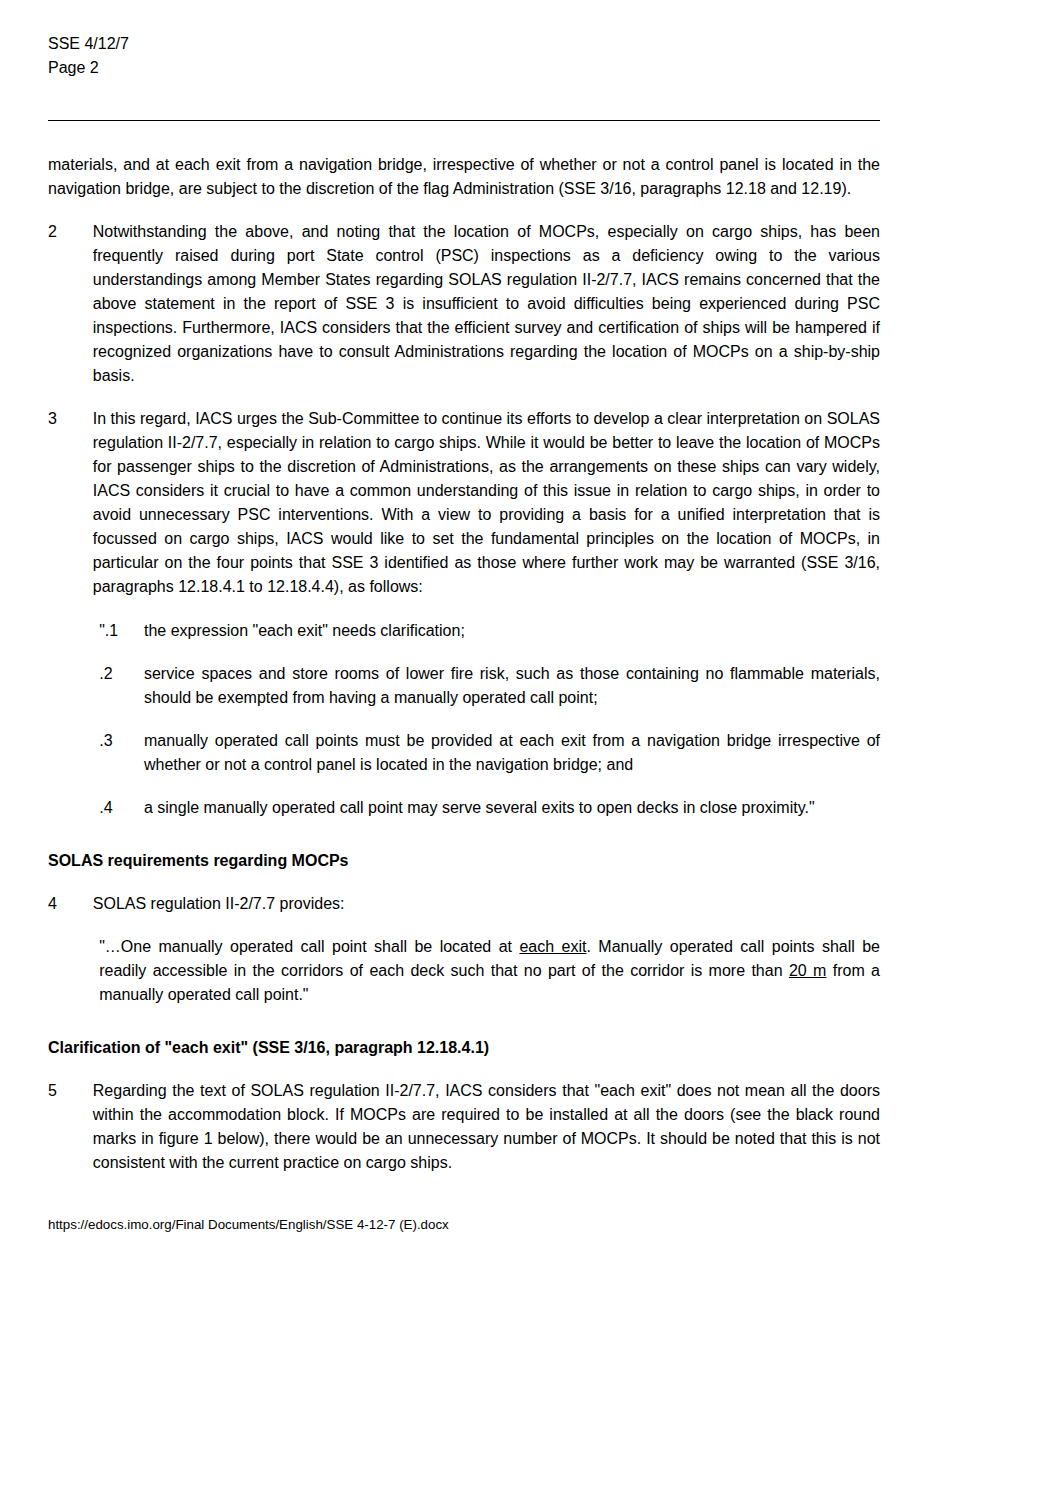SSE 4/12/7
Page 2
materials, and at each exit from a navigation bridge, irrespective of whether or not a control panel is located in the navigation bridge, are subject to the discretion of the flag Administration (SSE 3/16, paragraphs 12.18 and 12.19).
2
Notwithstanding the above, and noting that the location of MOCPs, especially on cargo ships, has been frequently raised during port State control (PSC) inspections as a deficiency owing to the various understandings among Member States regarding SOLAS regulation II-2/7.7, IACS remains concerned that the above statement in the report of SSE 3 is insufficient to avoid difficulties being experienced during PSC inspections. Furthermore, IACS considers that the efficient survey and certification of ships will be hampered if recognized organizations have to consult Administrations regarding the location of MOCPs on a ship-by-ship basis.
3
In this regard, IACS urges the Sub-Committee to continue its efforts to develop a clear interpretation on SOLAS regulation II-2/7.7, especially in relation to cargo ships. While it would be better to leave the location of MOCPs for passenger ships to the discretion of Administrations, as the arrangements on these ships can vary widely, IACS considers it crucial to have a common understanding of this issue in relation to cargo ships, in order to avoid unnecessary PSC interventions. With a view to providing a basis for a unified interpretation that is focussed on cargo ships, IACS would like to set the fundamental principles on the location of MOCPs, in particular on the four points that SSE 3 identified as those where further work may be warranted (SSE 3/16, paragraphs 12.18.4.1 to 12.18.4.4), as follows:
".1
the expression "each exit" needs clarification;
.2
service spaces and store rooms of lower fire risk, such as those containing no flammable materials, should be exempted from having a manually operated call point;
.3
manually operated call points must be provided at each exit from a navigation bridge irrespective of whether or not a control panel is located in the navigation bridge; and
.4
a single manually operated call point may serve several exits to open decks in close proximity."
SOLAS requirements regarding MOCPs
4
SOLAS regulation II-2/7.7 provides:
"…One manually operated call point shall be located at each exit. Manually operated call points shall be readily accessible in the corridors of each deck such that no part of the corridor is more than 20 m from a manually operated call point."
Clarification of "each exit" (SSE 3/16, paragraph 12.18.4.1)
5
Regarding the text of SOLAS regulation II-2/7.7, IACS considers that "each exit" does not mean all the doors within the accommodation block. If MOCPs are required to be installed at all the doors (see the black round marks in figure 1 below), there would be an unnecessary number of MOCPs. It should be noted that this is not consistent with the current practice on cargo ships.
https://edocs.imo.org/Final Documents/English/SSE 4-12-7 (E).docx